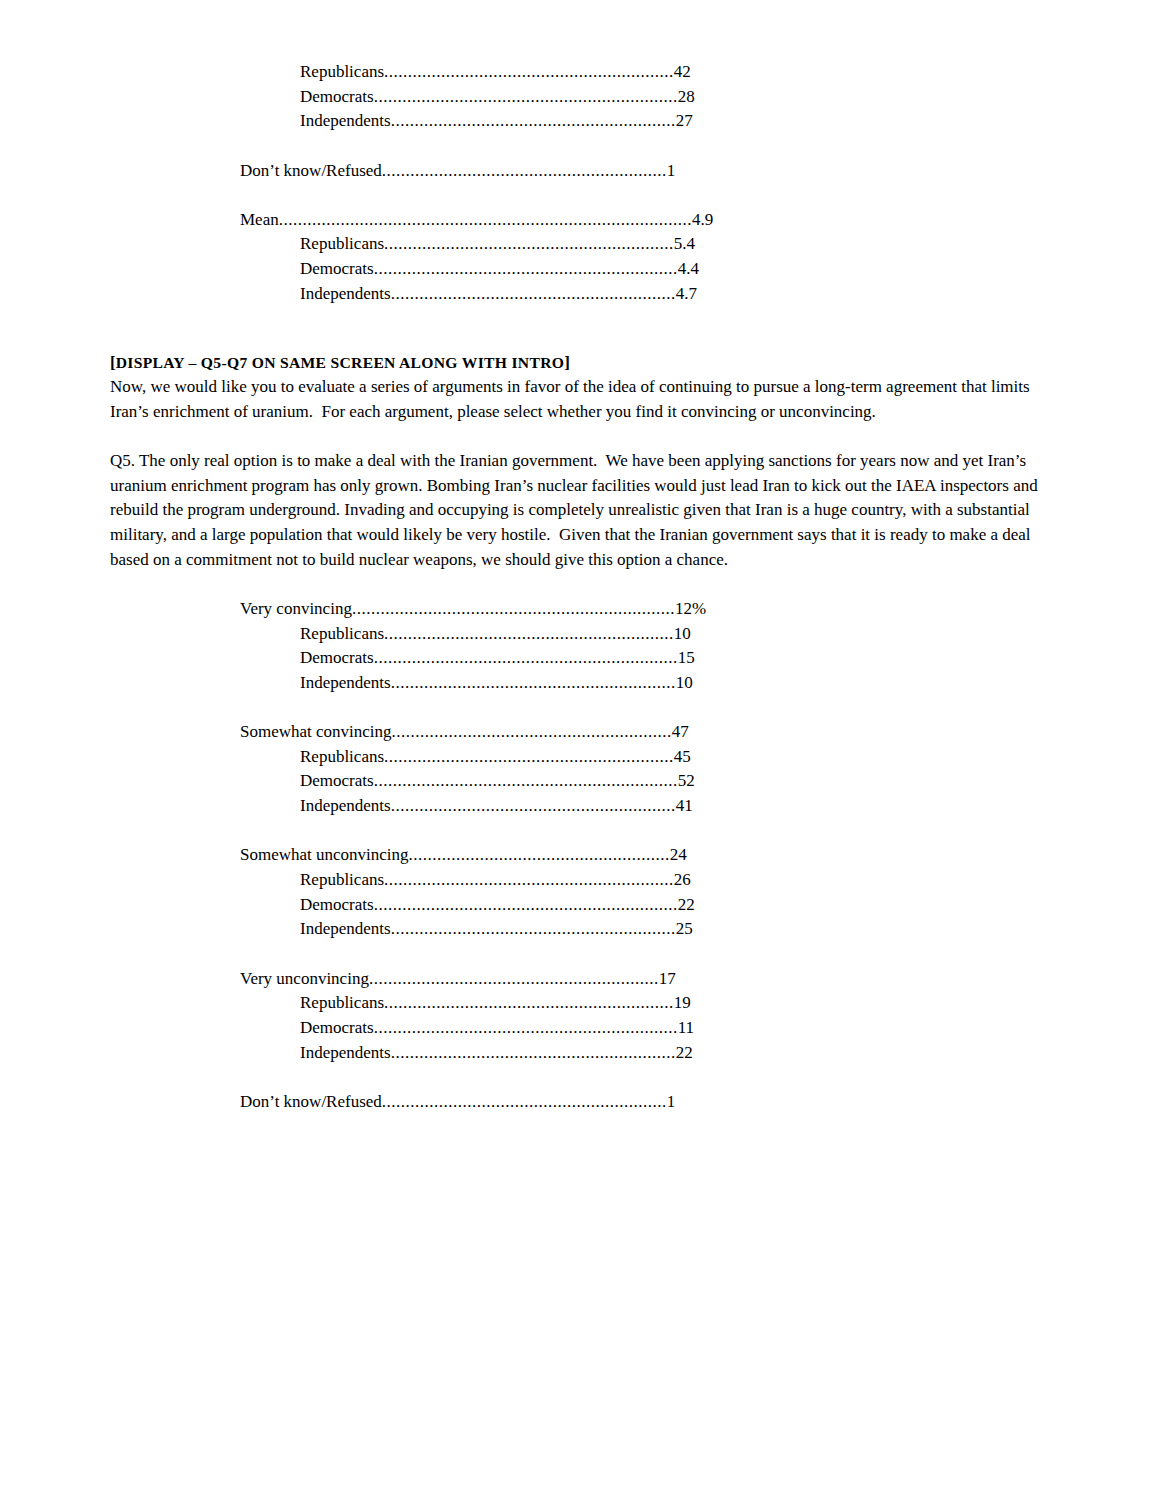Republicans............................................................. 42
Democrats................................................................ 28
Independents............................................................ 27
Don’t know/Refused............................................................ 1
Mean....................................................................................... 4.9
Republicans............................................................. 5.4
Democrats................................................................ 4.4
Independents............................................................ 4.7
[DISPLAY – Q5-Q7 ON SAME SCREEN ALONG WITH INTRO]
Now, we would like you to evaluate a series of arguments in favor of the idea of continuing to pursue a long-term agreement that limits Iran’s enrichment of uranium. For each argument, please select whether you find it convincing or unconvincing.
Q5. The only real option is to make a deal with the Iranian government. We have been applying sanctions for years now and yet Iran’s uranium enrichment program has only grown. Bombing Iran’s nuclear facilities would just lead Iran to kick out the IAEA inspectors and rebuild the program underground. Invading and occupying is completely unrealistic given that Iran is a huge country, with a substantial military, and a large population that would likely be very hostile. Given that the Iranian government says that it is ready to make a deal based on a commitment not to build nuclear weapons, we should give this option a chance.
Very convincing.................................................................... 12%
Republicans............................................................. 10
Democrats................................................................ 15
Independents............................................................ 10
Somewhat convincing........................................................... 47
Republicans............................................................. 45
Democrats................................................................ 52
Independents............................................................ 41
Somewhat unconvincing....................................................... 24
Republicans............................................................. 26
Democrats................................................................ 22
Independents............................................................ 25
Very unconvincing............................................................. 17
Republicans............................................................. 19
Democrats................................................................ 11
Independents............................................................ 22
Don’t know/Refused............................................................ 1